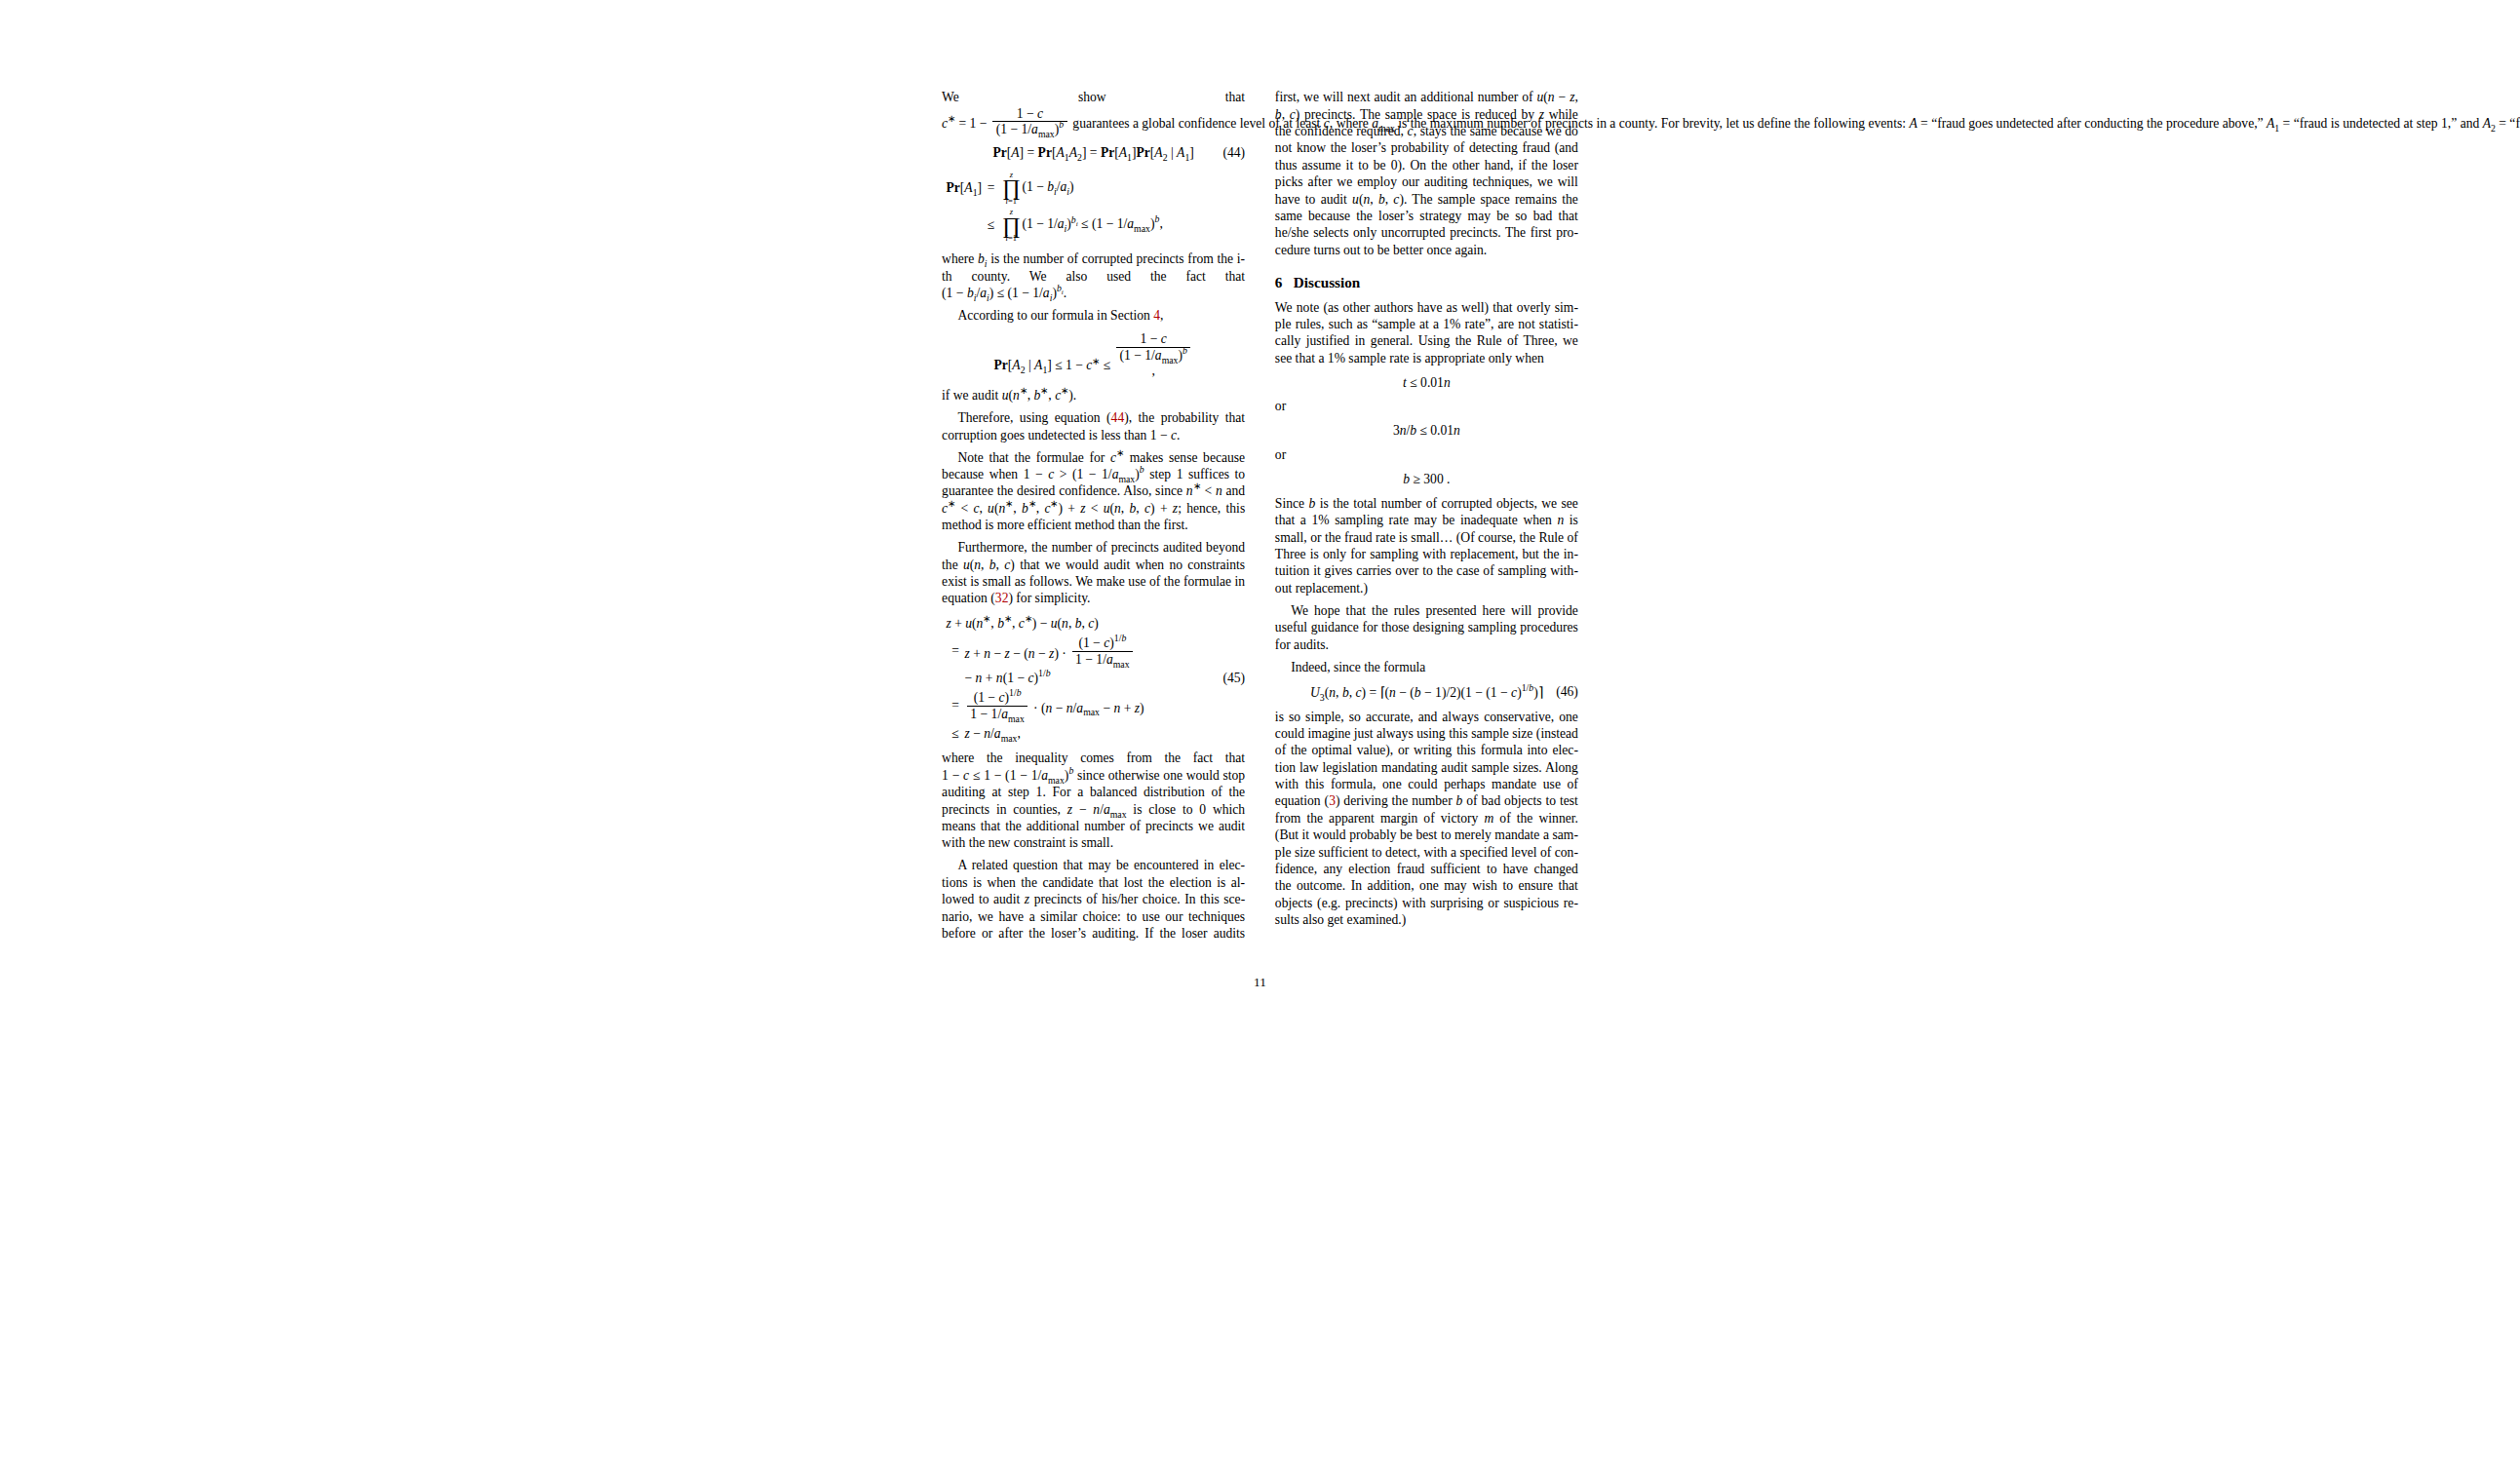We show that c∗ = 1 − 1 − c(1 − 1/amax)b guarantees a global confidence level of at least c, where amax is the maximum number of precincts in a county. For brevity, let us define the following events: A = “fraud goes undetected after conducting the procedure above,” A1 = “fraud is undetected at step 1,” and A2 = “fraud is undetected at step 2.” We now have:
Pr[A] = Pr[A1A2] = Pr[A1]Pr[A2 | A1] (44)
| Pr [ A 1 ] | = | z ∏ i =1 (1 − b i / a i ) |
| | ≤ | z ∏ i =1 (1 − 1/ a i ) b i ≤ (1 − 1/ a max ) b , |
where bi is the number of corrupted precincts from the i-th county. We also used the fact that (1 − bi/ai) ≤ (1 − 1/ai)bi.
According to our formula in Section 4,
Pr[A2 | A1] ≤ 1 − c∗ ≤ 1 − c(1 − 1/amax)b,
if we audit u(n∗, b∗, c∗).
Therefore, using equation (44), the probability that corruption goes undetected is less than 1 − c.
Note that the formulae for c∗ makes sense because because when 1 − c > (1 − 1/amax)b step 1 suffices to guarantee the desired confidence. Also, since n∗ < n and c∗ < c, u(n∗, b∗, c∗) + z < u(n, b, c) + z; hence, this method is more efficient method than the first.
Furthermore, the number of precincts audited beyond the u(n, b, c) that we would audit when no constraints exist is small as follows. We make use of the formulae in equation (32) for simplicity.
| z + u ( n ∗ , b ∗ , c ∗ ) − u ( n , b , c ) |
| | = | z + n − z − ( n − z ) · (1 − c ) 1/ b 1 − 1/ a max |
| | | − n + n (1 − c ) 1/ b |
| | = | (1 − c ) 1/ b 1 − 1/ a max · ( n − n / a max − n + z ) |
| | ≤ | z − n / a max , |
(45)
where the inequality comes from the fact that 1 − c ≤ 1 − (1 − 1/amax)b since otherwise one would stop auditing at step 1. For a balanced distribution of the precincts in counties, z − n/amax is close to 0 which means that the additional number of precincts we audit with the new constraint is small.
A related question that may be encountered in elections is when the candidate that lost the election is allowed to audit z precincts of his/her choice. In this scenario, we have a similar choice: to use our techniques before or after the loser’s auditing. If the loser audits first, we will next audit an additional number of u(n − z, b, c) precincts. The sample space is reduced by z while the confidence required, c, stays the same because we do not know the loser’s probability of detecting fraud (and thus assume it to be 0). On the other hand, if the loser picks after we employ our auditing techniques, we will have to audit u(n, b, c). The sample space remains the same because the loser’s strategy may be so bad that he/she selects only uncorrupted precincts. The first procedure turns out to be better once again.
6 Discussion
We note (as other authors have as well) that overly simple rules, such as “sample at a 1% rate”, are not statistically justified in general. Using the Rule of Three, we see that a 1% sample rate is appropriate only when
t ≤ 0.01n
or
3n/b ≤ 0.01n
or
b ≥ 300 .
Since b is the total number of corrupted objects, we see that a 1% sampling rate may be inadequate when n is small, or the fraud rate is small… (Of course, the Rule of Three is only for sampling with replacement, but the intuition it gives carries over to the case of sampling without replacement.)
We hope that the rules presented here will provide useful guidance for those designing sampling procedures for audits.
Indeed, since the formula
U3(n, b, c) = ⌈(n − (b − 1)/2)(1 − (1 − c)1/b)⌉ (46)
is so simple, so accurate, and always conservative, one could imagine just always using this sample size (instead of the optimal value), or writing this formula into election law legislation mandating audit sample sizes. Along with this formula, one could perhaps mandate use of equation (3) deriving the number b of bad objects to test from the apparent margin of victory m of the winner. (But it would probably be best to merely mandate a sample size sufficient to detect, with a specified level of confidence, any election fraud sufficient to have changed the outcome. In addition, one may wish to ensure that objects (e.g. precincts) with surprising or suspicious results also get examined.)
11